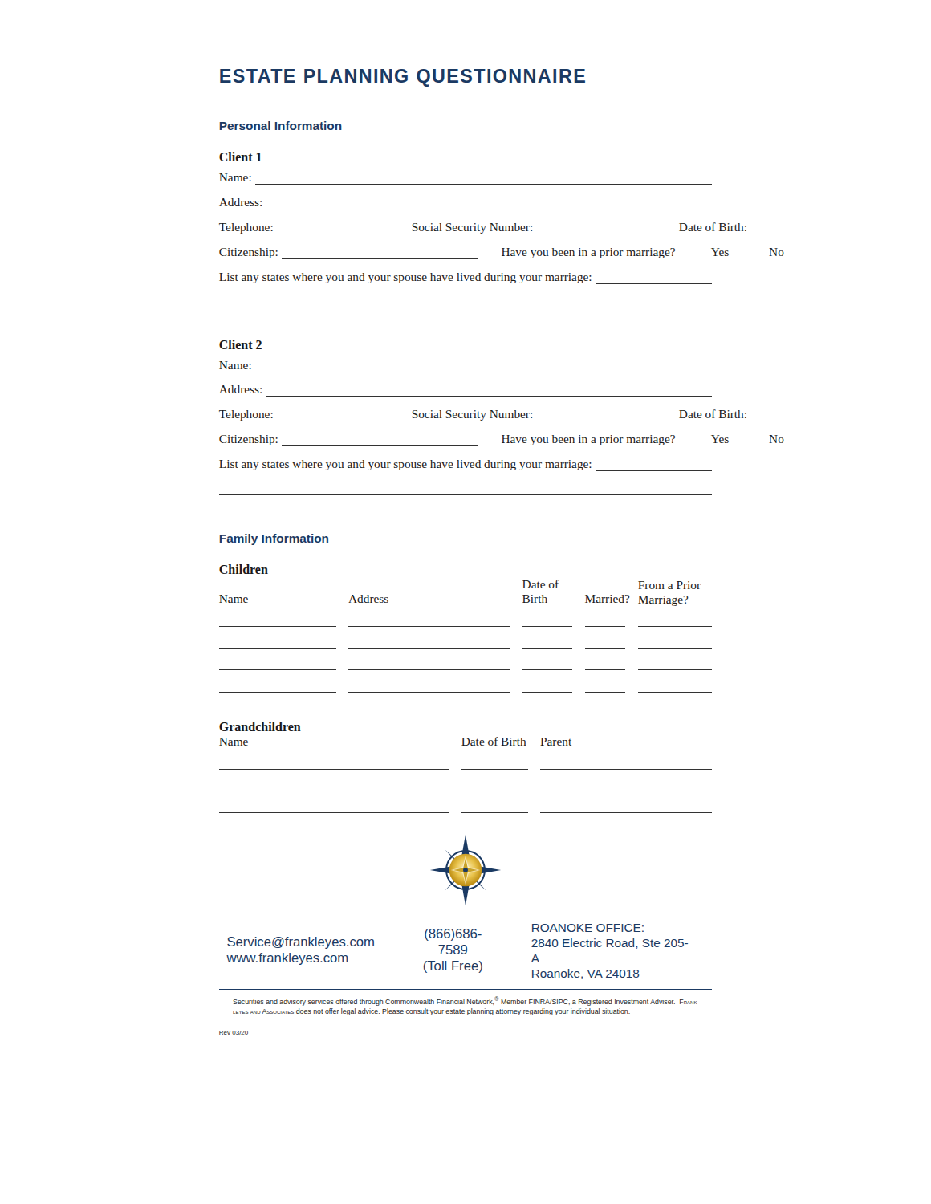Estate Planning Questionnaire
Personal Information
Client 1
Name:
Address:
Telephone: Social Security Number: Date of Birth:
Citizenship: Have you been in a prior marriage? Yes No
List any states where you and your spouse have lived during your marriage:
Client 2
Name:
Address:
Telephone: Social Security Number: Date of Birth:
Citizenship: Have you been in a prior marriage? Yes No
List any states where you and your spouse have lived during your marriage:
Family Information
Children
| Name | Address | Date of Birth | Married? | From a Prior Marriage? |
| --- | --- | --- | --- | --- |
Grandchildren
| Name | Date of Birth | Parent |
| --- | --- | --- |
Service@frankleyes.com
www.frankleyes.com
(866)686-7589
(Toll Free)
ROANOKE OFFICE:
2840 Electric Road, Ste 205-A
Roanoke, VA 24018
Securities and advisory services offered through Commonwealth Financial Network,® Member FINRA/SIPC, a Registered Investment Adviser. Frank leyes and Associates does not offer legal advice. Please consult your estate planning attorney regarding your individual situation.
Rev 03/20